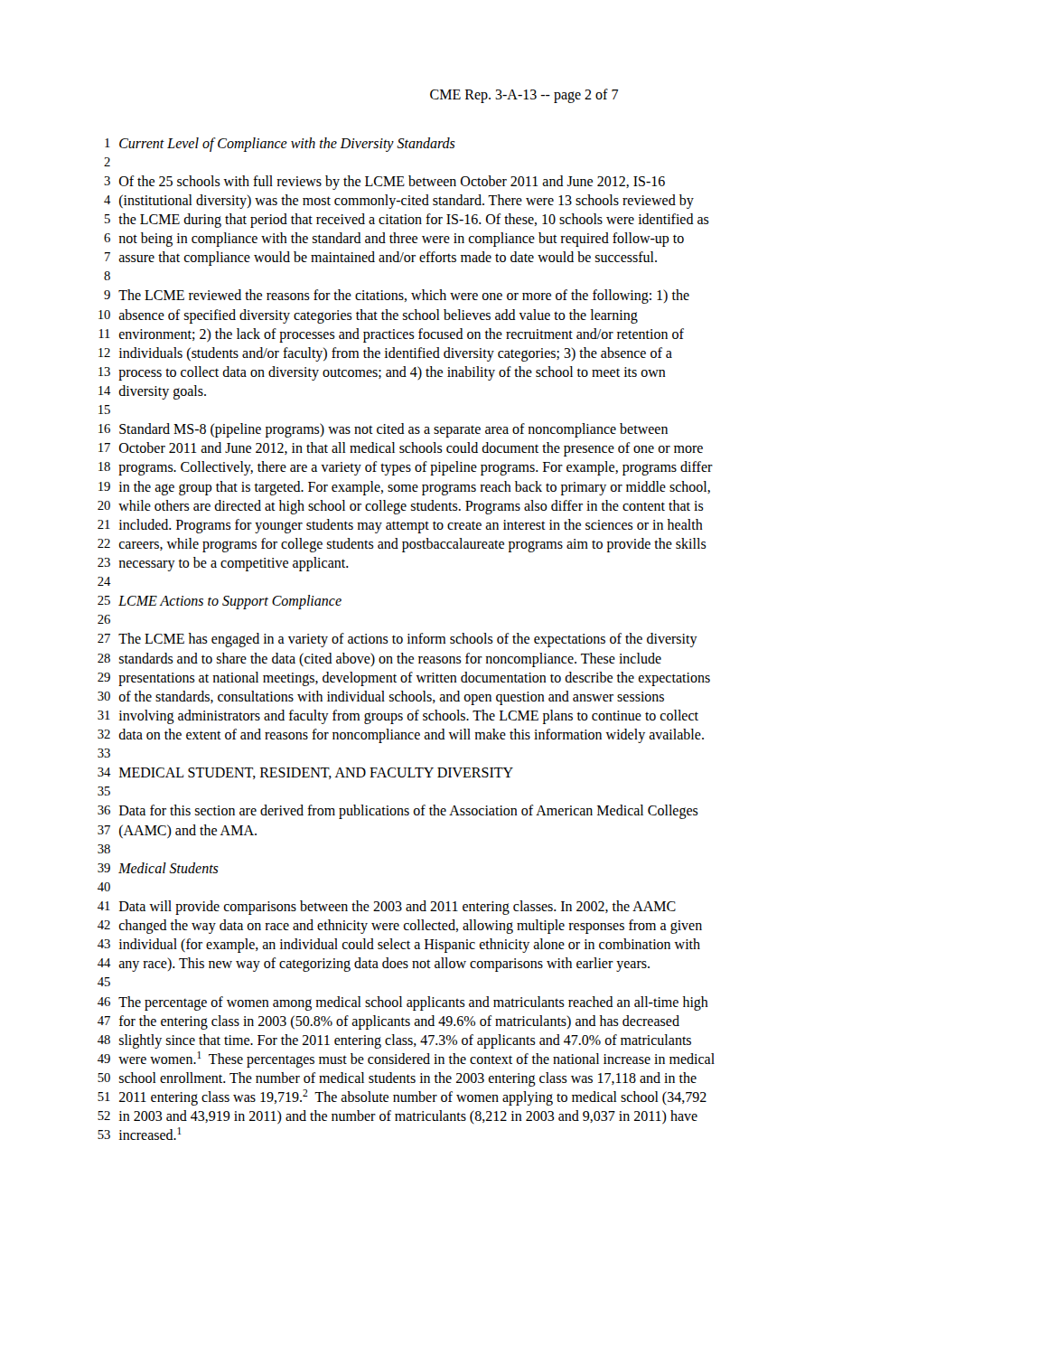CME Rep. 3-A-13 -- page 2 of 7
1 Current Level of Compliance with the Diversity Standards
2
3 Of the 25 schools with full reviews by the LCME between October 2011 and June 2012, IS-16
4(institutional diversity) was the most commonly-cited standard. There were 13 schools reviewed by
5 the LCME during that period that received a citation for IS-16. Of these, 10 schools were identified as
6 not being in compliance with the standard and three were in compliance but required follow-up to
7 assure that compliance would be maintained and/or efforts made to date would be successful.
8
9 The LCME reviewed the reasons for the citations, which were one or more of the following: 1) the
10 absence of specified diversity categories that the school believes add value to the learning
11 environment; 2) the lack of processes and practices focused on the recruitment and/or retention of
12 individuals (students and/or faculty) from the identified diversity categories; 3) the absence of a
13 process to collect data on diversity outcomes; and 4) the inability of the school to meet its own
14 diversity goals.
15
16 Standard MS-8 (pipeline programs) was not cited as a separate area of noncompliance between
17 October 2011 and June 2012, in that all medical schools could document the presence of one or more
18 programs. Collectively, there are a variety of types of pipeline programs. For example, programs differ
19 in the age group that is targeted. For example, some programs reach back to primary or middle school,
20 while others are directed at high school or college students. Programs also differ in the content that is
21 included. Programs for younger students may attempt to create an interest in the sciences or in health
22 careers, while programs for college students and postbaccalaureate programs aim to provide the skills
23 necessary to be a competitive applicant.
24
25 LCME Actions to Support Compliance
26
27 The LCME has engaged in a variety of actions to inform schools of the expectations of the diversity
28 standards and to share the data (cited above) on the reasons for noncompliance. These include
29 presentations at national meetings, development of written documentation to describe the expectations
30 of the standards, consultations with individual schools, and open question and answer sessions
31 involving administrators and faculty from groups of schools. The LCME plans to continue to collect
32 data on the extent of and reasons for noncompliance and will make this information widely available.
33
34 MEDICAL STUDENT, RESIDENT, AND FACULTY DIVERSITY
35
36 Data for this section are derived from publications of the Association of American Medical Colleges
37(AAMC) and the AMA.
38
39 Medical Students
40
41 Data will provide comparisons between the 2003 and 2011 entering classes. In 2002, the AAMC
42 changed the way data on race and ethnicity were collected, allowing multiple responses from a given
43 individual (for example, an individual could select a Hispanic ethnicity alone or in combination with
44 any race). This new way of categorizing data does not allow comparisons with earlier years.
45
46 The percentage of women among medical school applicants and matriculants reached an all-time high
47 for the entering class in 2003 (50.8% of applicants and 49.6% of matriculants) and has decreased
48 slightly since that time. For the 2011 entering class, 47.3% of applicants and 47.0% of matriculants
49 were women.1 These percentages must be considered in the context of the national increase in medical
50 school enrollment. The number of medical students in the 2003 entering class was 17,118 and in the
512011 entering class was 19,719.2 The absolute number of women applying to medical school (34,792
52 in 2003 and 43,919 in 2011) and the number of matriculants (8,212 in 2003 and 9,037 in 2011) have
53 increased.1